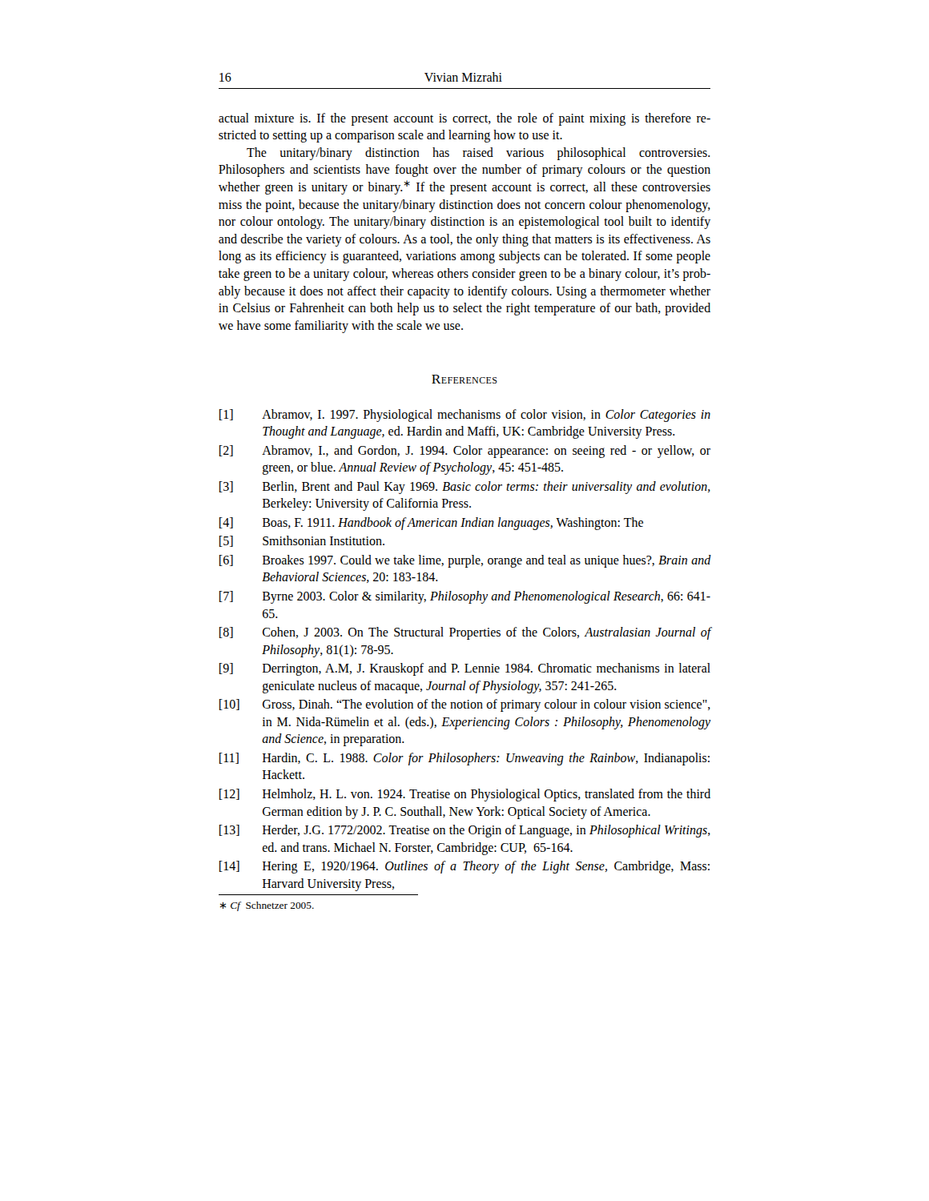16
Vivian Mizrahi
actual mixture is. If the present account is correct, the role of paint mixing is therefore restricted to setting up a comparison scale and learning how to use it.
The unitary/binary distinction has raised various philosophical controversies. Philosophers and scientists have fought over the number of primary colours or the question whether green is unitary or binary.∗ If the present account is correct, all these controversies miss the point, because the unitary/binary distinction does not concern colour phenomenology, nor colour ontology. The unitary/binary distinction is an epistemological tool built to identify and describe the variety of colours. As a tool, the only thing that matters is its effectiveness. As long as its efficiency is guaranteed, variations among subjects can be tolerated. If some people take green to be a unitary colour, whereas others consider green to be a binary colour, it’s probably because it does not affect their capacity to identify colours. Using a thermometer whether in Celsius or Fahrenheit can both help us to select the right temperature of our bath, provided we have some familiarity with the scale we use.
References
[1] Abramov, I. 1997. Physiological mechanisms of color vision, in Color Categories in Thought and Language, ed. Hardin and Maffi, UK: Cambridge University Press.
[2] Abramov, I., and Gordon, J. 1994. Color appearance: on seeing red - or yellow, or green, or blue. Annual Review of Psychology, 45: 451-485.
[3] Berlin, Brent and Paul Kay 1969. Basic color terms: their universality and evolution, Berkeley: University of California Press.
[4] Boas, F. 1911. Handbook of American Indian languages, Washington: The
[5] Smithsonian Institution.
[6] Broakes 1997. Could we take lime, purple, orange and teal as unique hues?, Brain and Behavioral Sciences, 20: 183-184.
[7] Byrne 2003. Color & similarity, Philosophy and Phenomenological Research, 66: 641-65.
[8] Cohen, J 2003. On The Structural Properties of the Colors, Australasian Journal of Philosophy, 81(1): 78-95.
[9] Derrington, A.M, J. Krauskopf and P. Lennie 1984. Chromatic mechanisms in lateral geniculate nucleus of macaque, Journal of Physiology, 357: 241-265.
[10] Gross, Dinah. “The evolution of the notion of primary colour in colour vision science", in M. Nida-Rümelin et al. (eds.), Experiencing Colors : Philosophy, Phenomenology and Science, in preparation.
[11] Hardin, C. L. 1988. Color for Philosophers: Unweaving the Rainbow, Indianapolis: Hackett.
[12] Helmholz, H. L. von. 1924. Treatise on Physiological Optics, translated from the third German edition by J. P. C. Southall, New York: Optical Society of America.
[13] Herder, J.G. 1772/2002. Treatise on the Origin of Language, in Philosophical Writings, ed. and trans. Michael N. Forster, Cambridge: CUP, 65-164.
[14] Hering E, 1920/1964. Outlines of a Theory of the Light Sense, Cambridge, Mass: Harvard University Press,
∗ Cf Schnetzer 2005.